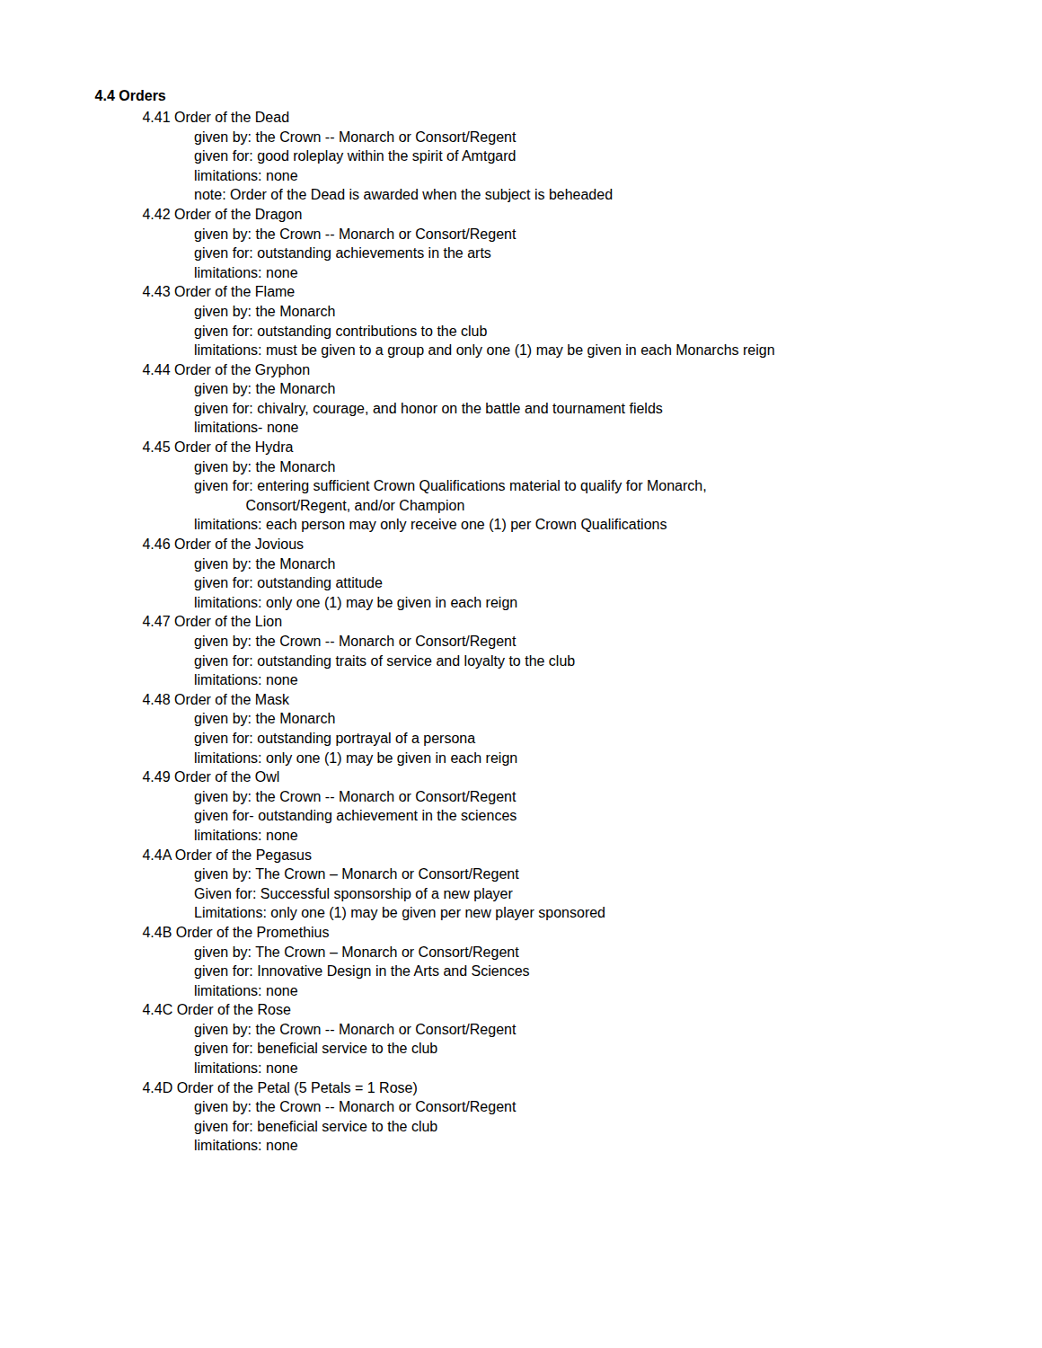4.4 Orders
4.41 Order of the Dead
given by: the Crown -- Monarch or Consort/Regent
given for: good roleplay within the spirit of Amtgard
limitations: none
note: Order of the Dead is awarded when the subject is beheaded
4.42 Order of the Dragon
given by: the Crown -- Monarch or Consort/Regent
given for: outstanding achievements in the arts
limitations: none
4.43 Order of the Flame
given by: the Monarch
given for: outstanding contributions to the club
limitations: must be given to a group and only one (1) may be given in each Monarchs reign
4.44 Order of the Gryphon
given by: the Monarch
given for: chivalry, courage, and honor on the battle and tournament fields
limitations- none
4.45 Order of the Hydra
given by: the Monarch
given for: entering sufficient Crown Qualifications material to qualify for Monarch,
Consort/Regent, and/or Champion
limitations: each person may only receive one (1) per Crown Qualifications
4.46 Order of the Jovious
given by: the Monarch
given for: outstanding attitude
limitations: only one (1) may be given in each reign
4.47 Order of the Lion
given by: the Crown -- Monarch or Consort/Regent
given for: outstanding traits of service and loyalty to the club
limitations: none
4.48 Order of the Mask
given by: the Monarch
given for: outstanding portrayal of a persona
limitations: only one (1) may be given in each reign
4.49 Order of the Owl
given by: the Crown -- Monarch or Consort/Regent
given for- outstanding achievement in the sciences
limitations: none
4.4A Order of the Pegasus
given by: The Crown – Monarch or Consort/Regent
Given for: Successful sponsorship of a new player
Limitations: only one (1) may be given per new player sponsored
4.4B Order of the Promethius
given by: The Crown – Monarch or Consort/Regent
given for: Innovative Design in the Arts and Sciences
limitations: none
4.4C Order of the Rose
given by: the Crown -- Monarch or Consort/Regent
given for: beneficial service to the club
limitations: none
4.4D Order of the Petal (5 Petals = 1 Rose)
given by: the Crown -- Monarch or Consort/Regent
given for: beneficial service to the club
limitations: none